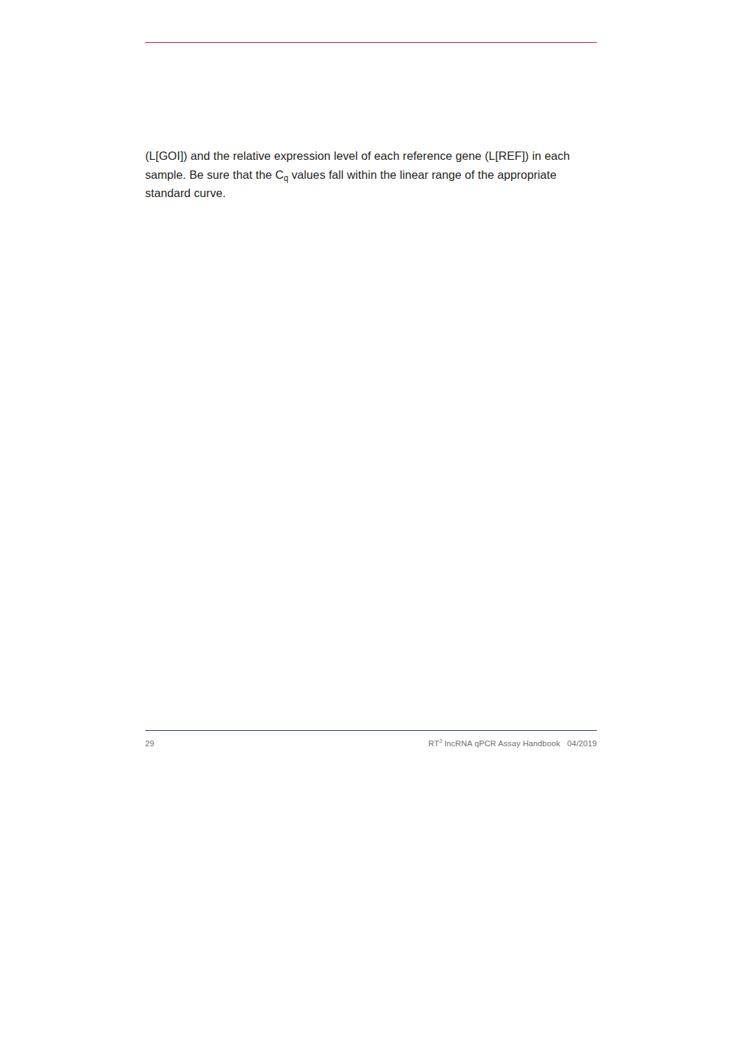(L[GOI]) and the relative expression level of each reference gene (L[REF]) in each sample. Be sure that the Cq values fall within the linear range of the appropriate standard curve.
29 RT2 lncRNA qPCR Assay Handbook 04/2019